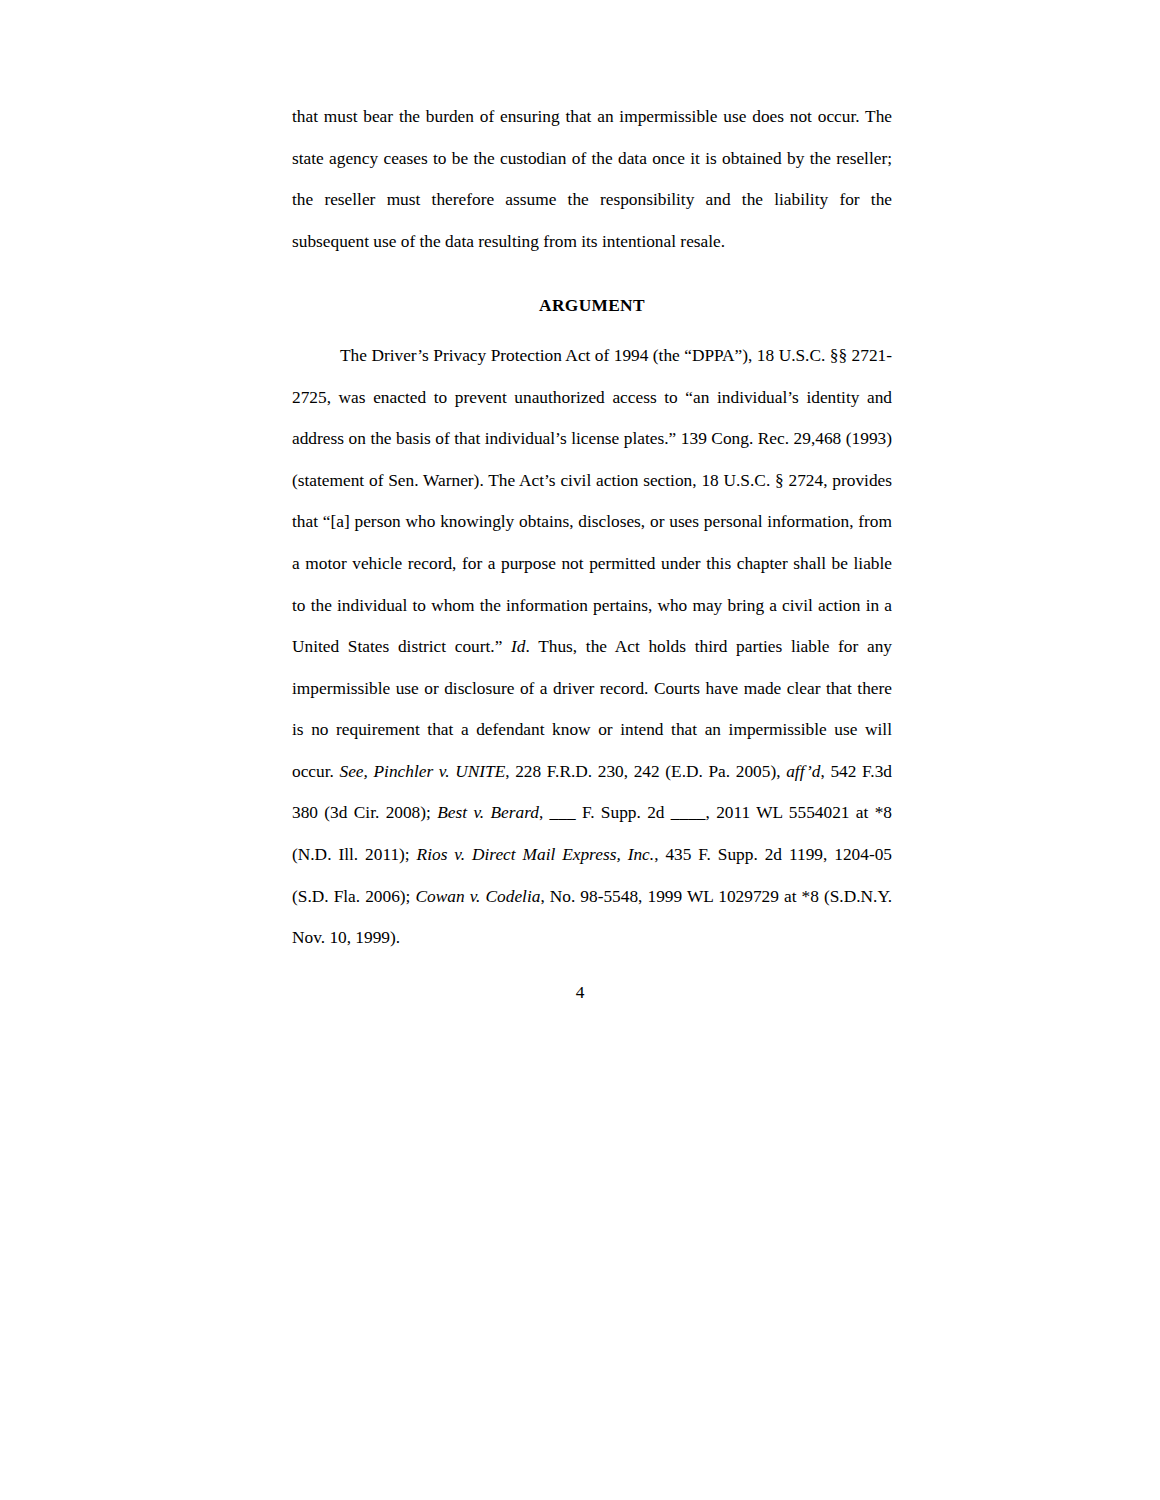that must bear the burden of ensuring that an impermissible use does not occur. The state agency ceases to be the custodian of the data once it is obtained by the reseller; the reseller must therefore assume the responsibility and the liability for the subsequent use of the data resulting from its intentional resale.
ARGUMENT
The Driver’s Privacy Protection Act of 1994 (the “DPPA”), 18 U.S.C. §§ 2721-2725, was enacted to prevent unauthorized access to “an individual’s identity and address on the basis of that individual’s license plates.” 139 Cong. Rec. 29,468 (1993) (statement of Sen. Warner). The Act’s civil action section, 18 U.S.C. § 2724, provides that “[a] person who knowingly obtains, discloses, or uses personal information, from a motor vehicle record, for a purpose not permitted under this chapter shall be liable to the individual to whom the information pertains, who may bring a civil action in a United States district court.” Id. Thus, the Act holds third parties liable for any impermissible use or disclosure of a driver record. Courts have made clear that there is no requirement that a defendant know or intend that an impermissible use will occur. See, Pinchler v. UNITE, 228 F.R.D. 230, 242 (E.D. Pa. 2005), aff’d, 542 F.3d 380 (3d Cir. 2008); Best v. Berard, ___ F. Supp. 2d ____, 2011 WL 5554021 at *8 (N.D. Ill. 2011); Rios v. Direct Mail Express, Inc., 435 F. Supp. 2d 1199, 1204-05 (S.D. Fla. 2006); Cowan v. Codelia, No. 98-5548, 1999 WL 1029729 at *8 (S.D.N.Y. Nov. 10, 1999).
4